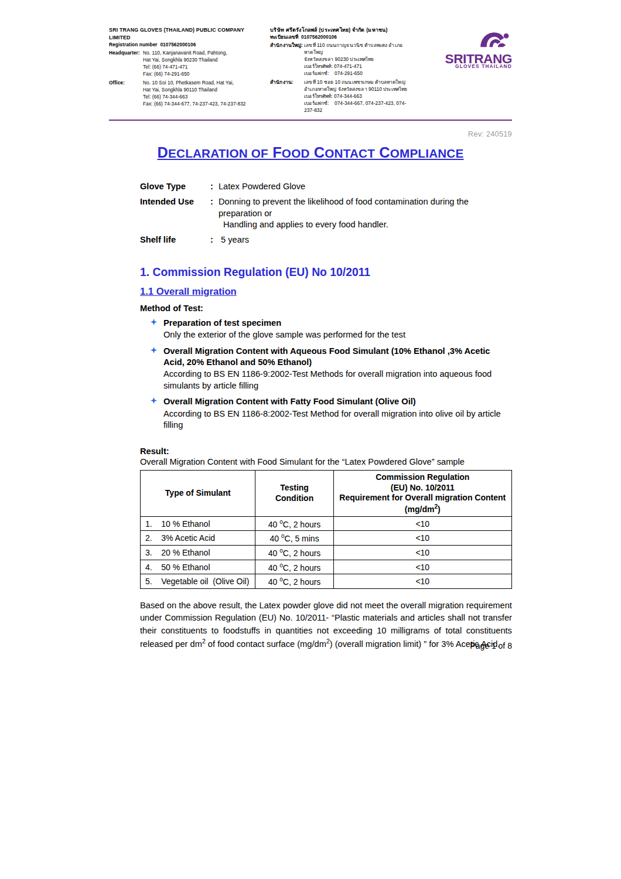SRI TRANG GLOVES (THAILAND) PUBLIC COMPANY LIMITED
Registration number 0107562000106
Headquarter: No. 110, Kanjanavanit Road, Pahtong,
Hat Yai, Songkhla 90230 Thailand
Tel: (66) 74-471-471
Fax: (66) 74-291-650
Office: No. 10 Soi 10, Phetkasem Road, Hat Yai,
Hat Yai, Songkhla 90110 Thailand
Tel: (66) 74-344-663
Fax: (66) 74-344-677, 74-237-423, 74-237-832
บริษัท ศรีตรังโกลฟส์ (ประเทศไทย) จำกัด (มหาชน)
ทะเบียนเลขที่ 0107562000106
สำนักงานใหญ่: เลขที่ 110 ถนนกาญจนวนิช ตำบลพะตง อำเภอหาดใหญ่
จังหวัดสงขลา 90230 ประเทศไทย
เบอร์โทรศัพท์: 074-471-471
เบอร์แฟกซ์: 074-291-650
สำนักงาน: เลขที่ 10 ซอย 10 ถนนเพชรเกษม ตำบลหาดใหญ่
อำเภอหาดใหญ่ จังหวัดสงขลา 90110 ประเทศไทย
เบอร์โทรศัพท์: 074-344-663
เบอร์แฟกซ์: 074-344-667, 074-237-423, 074-237-832
SRITRANG
GLOVES THAILAND
Rev: 240519
DECLARATION OF FOOD CONTACT COMPLIANCE
Glove Type
:
Latex Powdered Glove
Intended Use
:
Donning to prevent the likelihood of food contamination during the preparation or Handling and applies to every food handler.
Shelf life
:
5 years
1. Commission Regulation (EU) No 10/2011
1.1 Overall migration
Method of Test:
Preparation of test specimen Only the exterior of the glove sample was performed for the test
Overall Migration Content with Aqueous Food Simulant (10% Ethanol ,3% Acetic Acid, 20% Ethanol and 50% Ethanol) According to BS EN 1186-9:2002-Test Methods for overall migration into aqueous food simulants by article filling
Overall Migration Content with Fatty Food Simulant (Olive Oil) According to BS EN 1186-8:2002-Test Method for overall migration into olive oil by article filling
Result:
Overall Migration Content with Food Simulant for the “Latex Powdered Glove” sample
| Type of Simulant | Testing Condition | Commission Regulation (EU) No. 10/2011 Requirement for Overall migration Content (mg/dm 2 ) |
| --- | --- | --- |
| 1. 10 % Ethanol | 40 o C, 2 hours | <10 |
| 2. 3% Acetic Acid | 40 o C, 5 mins | <10 |
| 3. 20 % Ethanol | 40 o C, 2 hours | <10 |
| 4. 50 % Ethanol | 40 o C, 2 hours | <10 |
| 5. Vegetable oil (Olive Oil) | 40 o C, 2 hours | <10 |
Based on the above result, the Latex powder glove did not meet the overall migration requirement under Commission Regulation (EU) No. 10/2011- “Plastic materials and articles shall not transfer their constituents to foodstuffs in quantities not exceeding 10 milligrams of total constituents released per dm2 of food contact surface (mg/dm2) (overall migration limit) ” for 3% Acetic Acid.
Page 1 of 8